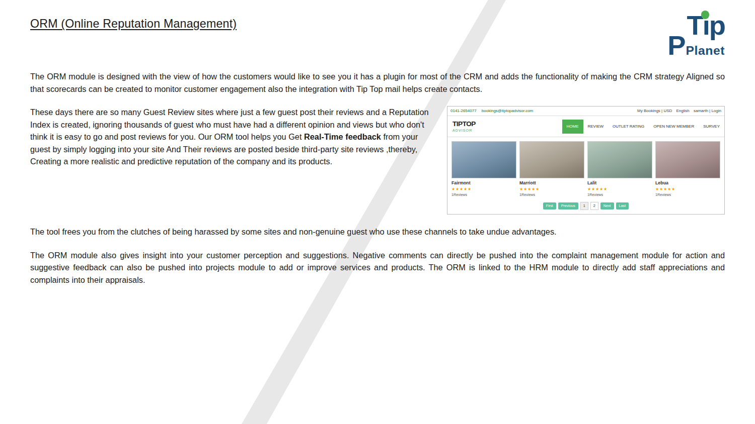ORM (Online Reputation Management)
T ip
PPlanet
The ORM module is designed with the view of how the customers would like to see you it has a plugin for most of the CRM and adds the functionality of making the CRM strategy Aligned so that scorecards can be created to monitor customer engagement also the integration with Tip Top mail helps create contacts.
These days there are so many Guest Review sites where just a few guest post their reviews and a Reputation Index is created, ignoring thousands of guest who must have had a different opinion and views but who don't think it is easy to go and post reviews for you. Our ORM tool helps you Get Real-Time feedback from your guest by simply logging into your site And Their reviews are posted beside third-party site reviews ,thereby, Creating a more realistic and predictive reputation of the company and its products.
0141-2654077 bookings@tiptopadvisor.com
My Bookings | USD English samarth | Login
TIPTOPADVISOR
HOME REVIEW OUTLET RATING OPEN NEW MEMBER SURVEY
Fairmont
★★★★★
1Reviews
Marriott
★★★★★
1Reviews
Lalit
★★★★★
1Reviews
Lebua
★★★★★
1Reviews
First Previous 1 2 Next Last
The tool frees you from the clutches of being harassed by some sites and non-genuine guest who use these channels to take undue advantages.
The ORM module also gives insight into your customer perception and suggestions. Negative comments can directly be pushed into the complaint management module for action and suggestive feedback can also be pushed into projects module to add or improve services and products. The ORM is linked to the HRM module to directly add staff appreciations and complaints into their appraisals.